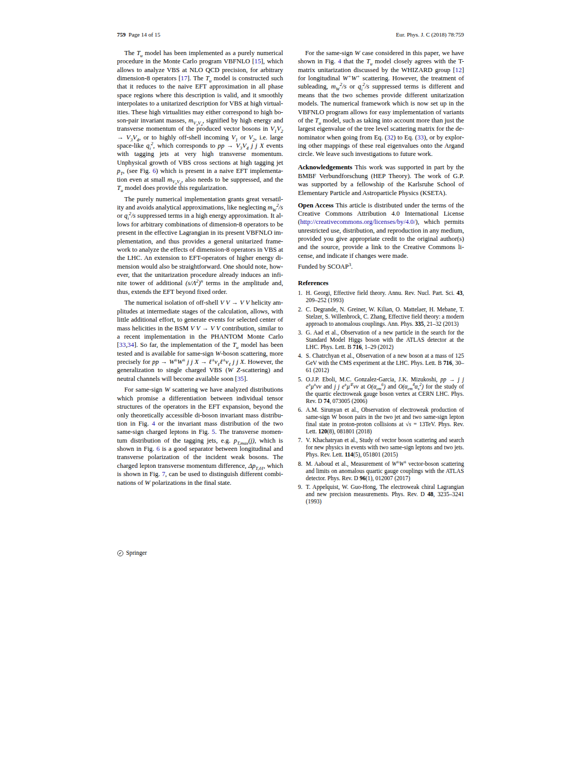759 Page 14 of 15
Eur. Phys. J. C (2018) 78:759
The Tu model has been implemented as a purely numerical procedure in the Monte Carlo program VBFNLO [15], which allows to analyze VBS at NLO QCD precision, for arbitrary dimension-8 operators [17]. The Tu model is constructed such that it reduces to the naive EFT approximation in all phase space regions where this description is valid, and it smoothly interpolates to a unitarized description for VBS at high virtualities. These high virtualities may either correspond to high boson-pair invariant masses, mV3V4, signified by high energy and transverse momentum of the produced vector bosons in V1V2 → V3V4, or to highly off-shell incoming V1 or V2, i.e. large space-like qi2, which corresponds to pp → V3V4 j j X events with tagging jets at very high transverse momentum. Unphysical growth of VBS cross sections at high tagging jet pT, (see Fig. 6) which is present in a naive EFT implementation even at small mV3V4, also needs to be suppressed, and the Tu model does provide this regularization.
The purely numerical implementation grants great versatility and avoids analytical approximations, like neglecting mW2/s or qi2/s suppressed terms in a high energy approximation. It allows for arbitrary combinations of dimension-8 operators to be present in the effective Lagrangian in its present VBFNLO implementation, and thus provides a general unitarized framework to analyze the effects of dimension-8 operators in VBS at the LHC. An extension to EFT-operators of higher energy dimension would also be straightforward. One should note, however, that the unitarization procedure already induces an infinite tower of additional (s/Λ2)n terms in the amplitude and, thus, extends the EFT beyond fixed order.
The numerical isolation of off-shell V V → V V helicity amplitudes at intermediate stages of the calculation, allows, with little additional effort, to generate events for selected center of mass helicities in the BSM V V → V V contribution, similar to a recent implementation in the PHANTOM Monte Carlo [33,34]. So far, the implementation of the Tu model has been tested and is available for same-sign W-boson scattering, more precisely for pp → W±W± j j X → ℓ±νℓℓ±νℓ j j X. However, the generalization to single charged VBS (W Z-scattering) and neutral channels will become available soon [35].
For same-sign W scattering we have analyzed distributions which promise a differentiation between individual tensor structures of the operators in the EFT expansion, beyond the only theoretically accessible di-boson invariant mass distribution in Fig. 4 or the invariant mass distribution of the two same-sign charged leptons in Fig. 5. The transverse momentum distribution of the tagging jets, e.g. pT,max(j), which is shown in Fig. 6 is a good separator between longitudinal and transverse polarization of the incident weak bosons. The charged lepton transverse momentum difference, ΔpT,ℓℓ, which is shown in Fig. 7, can be used to distinguish different combinations of W polarizations in the final state.
For the same-sign W case considered in this paper, we have shown in Fig. 4 that the Tu model closely agrees with the T-matrix unitarization discussed by the WHIZARD group [12] for longitudinal W+W+ scattering. However, the treatment of subleading, mW2/s or qi2/s suppressed terms is different and means that the two schemes provide different unitarization models. The numerical framework which is now set up in the VBFNLO program allows for easy implementation of variants of the Tu model, such as taking into account more than just the largest eigenvalue of the tree level scattering matrix for the denominator when going from Eq. (32) to Eq. (33), or by exploring other mappings of these real eigenvalues onto the Argand circle. We leave such investigations to future work.
Acknowledgements This work was supported in part by the BMBF Verbundforschung (HEP Theory). The work of G.P. was supported by a fellowship of the Karlsruhe School of Elementary Particle and Astroparticle Physics (KSETA).
Open Access This article is distributed under the terms of the Creative Commons Attribution 4.0 International License (http://creativecommons.org/licenses/by/4.0/), which permits unrestricted use, distribution, and reproduction in any medium, provided you give appropriate credit to the original author(s) and the source, provide a link to the Creative Commons license, and indicate if changes were made.
Funded by SCOAP3.
References
H. Georgi, Effective field theory. Annu. Rev. Nucl. Part. Sci. 43, 209–252 (1993)
C. Degrande, N. Greiner, W. Kilian, O. Mattelaer, H. Mebane, T. Stelzer, S. Willenbrock, C. Zhang, Effective field theory: a modern approach to anomalous couplings. Ann. Phys. 335, 21–32 (2013)
G. Aad et al., Observation of a new particle in the search for the Standard Model Higgs boson with the ATLAS detector at the LHC. Phys. Lett. B 716, 1–29 (2012)
S. Chatrchyan et al., Observation of a new boson at a mass of 125 GeV with the CMS experiment at the LHC. Phys. Lett. B 716, 30–61 (2012)
O.J.P. Eboli, M.C. Gonzalez-Garcia, J.K. Mizukoshi, pp → j j e±μ±νν and j j e±μ∓νν at O(αem6) and O(αem4αs2) for the study of the quartic electroweak gauge boson vertex at CERN LHC. Phys. Rev. D 74, 073005 (2006)
A.M. Sirunyan et al., Observation of electroweak production of same-sign W boson pairs in the two jet and two same-sign lepton final state in proton-proton collisions at √s = 13TeV. Phys. Rev. Lett. 120(8), 081801 (2018)
V. Khachatryan et al., Study of vector boson scattering and search for new physics in events with two same-sign leptons and two jets. Phys. Rev. Lett. 114(5), 051801 (2015)
M. Aaboud et al., Measurement of W±W± vector-boson scattering and limits on anomalous quartic gauge couplings with the ATLAS detector. Phys. Rev. D 96(1), 012007 (2017)
T. Appelquist, W. Guo-Hong, The electroweak chiral Lagrangian and new precision measurements. Phys. Rev. D 48, 3235–3241 (1993)
Springer